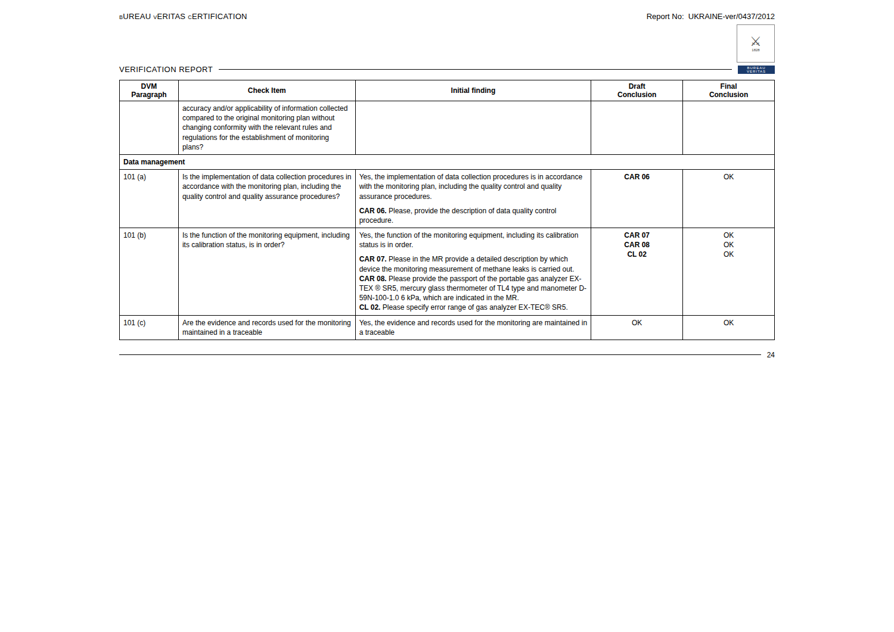BUREAU VERITAS CERTIFICATION
Report No: UKRAINE-ver/0437/2012
⚔
1828
VERIFICATION REPORT
BUREAU VERITAS
| DVM Paragraph | Check Item | Initial finding | Draft Conclusion | Final Conclusion |
| --- | --- | --- | --- | --- |
| | accuracy and/or applicability of information collected compared to the original monitoring plan without changing conformity with the relevant rules and regulations for the establishment of monitoring plans? | | | |
| Data management |
| 101 (a) | Is the implementation of data collection procedures in accordance with the monitoring plan, including the quality control and quality assurance procedures? | Yes, the implementation of data collection procedures is in accordance with the monitoring plan, including the quality control and quality assurance procedures. CAR 06. Please, provide the description of data quality control procedure. | CAR 06 | OK |
| 101 (b) | Is the function of the monitoring equipment, including its calibration status, is in order? | Yes, the function of the monitoring equipment, including its calibration status is in order. CAR 07. Please in the MR provide a detailed description by which device the monitoring measurement of methane leaks is carried out. CAR 08. Please provide the passport of the portable gas analyzer EX-TEX ® SR5, mercury glass thermometer of TL4 type and manometer D-59N-100-1.0 6 kPa, which are indicated in the MR. CL 02. Please specify error range of gas analyzer EX-TEC® SR5. | CAR 07 CAR 08 CL 02 | OK OK OK |
| 101 (c) | Are the evidence and records used for the monitoring maintained in a traceable | Yes, the evidence and records used for the monitoring are maintained in a traceable | OK | OK |
24